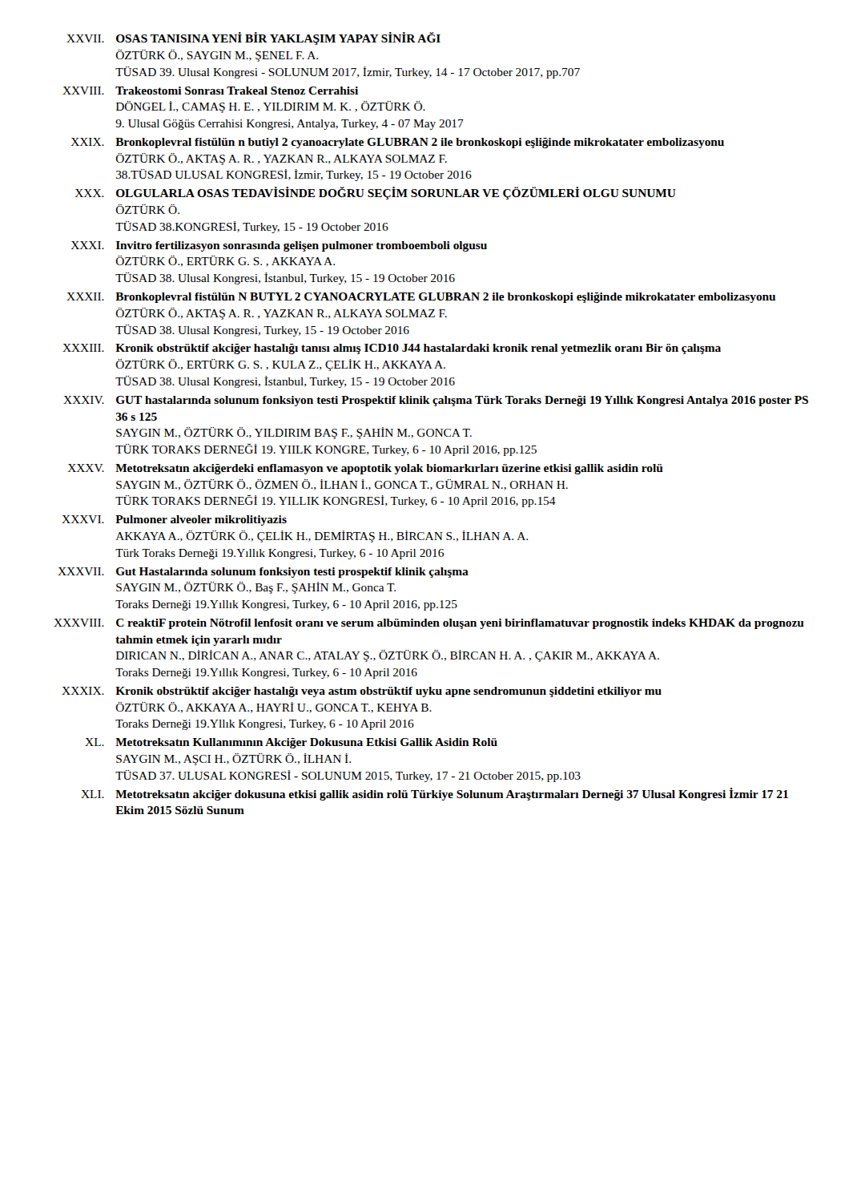| XXVII. | OSAS TANISINA YENİ BİR YAKLAŞIM YAPAY SİNİR AĞI ÖZTÜRK Ö., SAYGIN M., ŞENEL F. A. TÜSAD 39. Ulusal Kongresi - SOLUNUM 2017, İzmir, Turkey, 14 - 17 October 2017, pp.707 |
| XXVIII. | Trakeostomi Sonrası Trakeal Stenoz Cerrahisi DÖNGEL İ., CAMAŞ H. E. , YILDIRIM M. K. , ÖZTÜRK Ö. 9. Ulusal Göğüs Cerrahisi Kongresi, Antalya, Turkey, 4 - 07 May 2017 |
| XXIX. | Bronkoplevral fistülün n butiyl 2 cyanoacrylate GLUBRAN 2 ile bronkoskopi eşliğinde mikrokatater embolizasyonu ÖZTÜRK Ö., AKTAŞ A. R. , YAZKAN R., ALKAYA SOLMAZ F. 38.TÜSAD ULUSAL KONGRESİ, İzmir, Turkey, 15 - 19 October 2016 |
| XXX. | OLGULARLA OSAS TEDAVİSİNDE DOĞRU SEÇİM SORUNLAR VE ÇÖZÜMLERİ OLGU SUNUMU ÖZTÜRK Ö. TÜSAD 38.KONGRESİ, Turkey, 15 - 19 October 2016 |
| XXXI. | Invitro fertilizasyon sonrasında gelişen pulmoner tromboemboli olgusu ÖZTÜRK Ö., ERTÜRK G. S. , AKKAYA A. TÜSAD 38. Ulusal Kongresi, İstanbul, Turkey, 15 - 19 October 2016 |
| XXXII. | Bronkoplevral fistülün N BUTYL 2 CYANOACRYLATE GLUBRAN 2 ile bronkoskopi eşliğinde mikrokatater embolizasyonu ÖZTÜRK Ö., AKTAŞ A. R. , YAZKAN R., ALKAYA SOLMAZ F. TÜSAD 38. Ulusal Kongresi, Turkey, 15 - 19 October 2016 |
| XXXIII. | Kronik obstrüktif akciğer hastalığı tanısı almış ICD10 J44 hastalardaki kronik renal yetmezlik oranı Bir ön çalışma ÖZTÜRK Ö., ERTÜRK G. S. , KULA Z., ÇELİK H., AKKAYA A. TÜSAD 38. Ulusal Kongresi, İstanbul, Turkey, 15 - 19 October 2016 |
| XXXIV. | GUT hastalarında solunum fonksiyon testi Prospektif klinik çalışma Türk Toraks Derneği 19 Yıllık Kongresi Antalya 2016 poster PS 36 s 125 SAYGIN M., ÖZTÜRK Ö., YILDIRIM BAŞ F., ŞAHİN M., GONCA T. TÜRK TORAKS DERNEĞİ 19. YIILK KONGRE, Turkey, 6 - 10 April 2016, pp.125 |
| XXXV. | Metotreksatın akciğerdeki enflamasyon ve apoptotik yolak biomarkırları üzerine etkisi gallik asidin rolü SAYGIN M., ÖZTÜRK Ö., ÖZMEN Ö., İLHAN İ., GONCA T., GÜMRAL N., ORHAN H. TÜRK TORAKS DERNEĞİ 19. YILLIK KONGRESİ, Turkey, 6 - 10 April 2016, pp.154 |
| XXXVI. | Pulmoner alveoler mikrolitiyazis AKKAYA A., ÖZTÜRK Ö., ÇELİK H., DEMİRTAŞ H., BİRCAN S., İLHAN A. A. Türk Toraks Derneği 19.Yıllık Kongresi, Turkey, 6 - 10 April 2016 |
| XXXVII. | Gut Hastalarında solunum fonksiyon testi prospektif klinik çalışma SAYGIN M., ÖZTÜRK Ö., Baş F., ŞAHİN M., Gonca T. Toraks Derneği 19.Yıllık Kongresi, Turkey, 6 - 10 April 2016, pp.125 |
| XXXVIII. | C reaktiF protein Nötrofil lenfosit oranı ve serum albüminden oluşan yeni birinflamatuvar prognostik indeks KHDAK da prognozu tahmin etmek için yararlı mıdır DIRICAN N., DİRİCAN A., ANAR C., ATALAY Ş., ÖZTÜRK Ö., BİRCAN H. A. , ÇAKIR M., AKKAYA A. Toraks Derneği 19.Yıllık Kongresi, Turkey, 6 - 10 April 2016 |
| XXXIX. | Kronik obstrüktif akciğer hastalığı veya astım obstrüktif uyku apne sendromunun şiddetini etkiliyor mu ÖZTÜRK Ö., AKKAYA A., HAYRİ U., GONCA T., KEHYA B. Toraks Derneği 19.Yllık Kongresi, Turkey, 6 - 10 April 2016 |
| XL. | Metotreksatın Kullanımının Akciğer Dokusuna Etkisi Gallik Asidin Rolü SAYGIN M., AŞCI H., ÖZTÜRK Ö., İLHAN İ. TÜSAD 37. ULUSAL KONGRESİ - SOLUNUM 2015, Turkey, 17 - 21 October 2015, pp.103 |
| XLI. | Metotreksatın akciğer dokusuna etkisi gallik asidin rolü Türkiye Solunum Araştırmaları Derneği 37 Ulusal Kongresi İzmir 17 21 Ekim 2015 Sözlü Sunum |